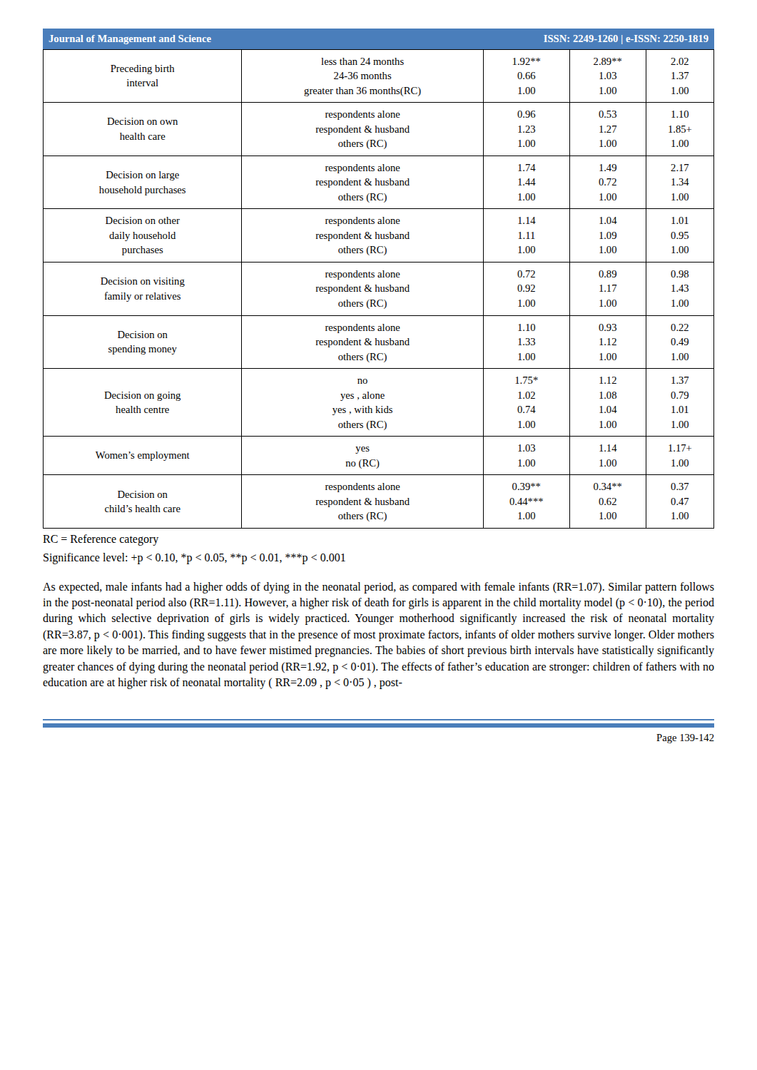Journal of Management and Science ISSN: 2249-1260 | e-ISSN: 2250-1819
| Preceding birth interval | less than 24 months 24-36 months greater than 36 months(RC) | 1.92** 0.66 1.00 | 2.89** 1.03 1.00 | 2.02 1.37 1.00 |
| Decision on own health care | respondents alone respondent & husband others (RC) | 0.96 1.23 1.00 | 0.53 1.27 1.00 | 1.10 1.85+ 1.00 |
| Decision on large household purchases | respondents alone respondent & husband others (RC) | 1.74 1.44 1.00 | 1.49 0.72 1.00 | 2.17 1.34 1.00 |
| Decision on other daily household purchases | respondents alone respondent & husband others (RC) | 1.14 1.11 1.00 | 1.04 1.09 1.00 | 1.01 0.95 1.00 |
| Decision on visiting family or relatives | respondents alone respondent & husband others (RC) | 0.72 0.92 1.00 | 0.89 1.17 1.00 | 0.98 1.43 1.00 |
| Decision on spending money | respondents alone respondent & husband others (RC) | 1.10 1.33 1.00 | 0.93 1.12 1.00 | 0.22 0.49 1.00 |
| Decision on going health centre | no yes , alone yes , with kids others (RC) | 1.75* 1.02 0.74 1.00 | 1.12 1.08 1.04 1.00 | 1.37 0.79 1.01 1.00 |
| Women’s employment | yes no (RC) | 1.03 1.00 | 1.14 1.00 | 1.17+ 1.00 |
| Decision on child’s health care | respondents alone respondent & husband others (RC) | 0.39** 0.44*** 1.00 | 0.34** 0.62 1.00 | 0.37 0.47 1.00 |
RC = Reference category
Significance level: +p < 0.10, *p < 0.05, **p < 0.01, ***p < 0.001
As expected, male infants had a higher odds of dying in the neonatal period, as compared with female infants (RR=1.07). Similar pattern follows in the post-neonatal period also (RR=1.11). However, a higher risk of death for girls is apparent in the child mortality model (p < 0·10), the period during which selective deprivation of girls is widely practiced. Younger motherhood significantly increased the risk of neonatal mortality (RR=3.87, p < 0·001). This finding suggests that in the presence of most proximate factors, infants of older mothers survive longer. Older mothers are more likely to be married, and to have fewer mistimed pregnancies. The babies of short previous birth intervals have statistically significantly greater chances of dying during the neonatal period (RR=1.92, p < 0·01). The effects of father’s education are stronger: children of fathers with no education are at higher risk of neonatal mortality ( RR=2.09 , p < 0·05 ) , post-
Page 139-142